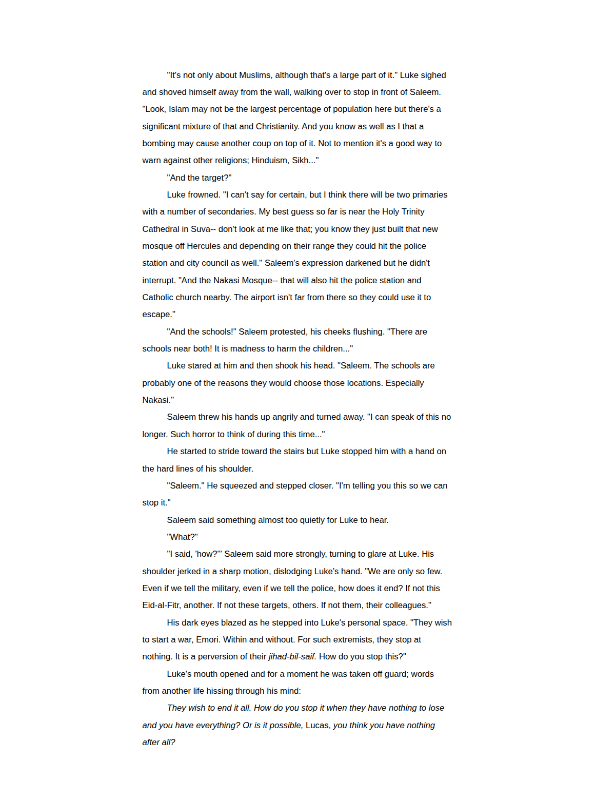"It's not only about Muslims, although that's a large part of it." Luke sighed and shoved himself away from the wall, walking over to stop in front of Saleem. "Look, Islam may not be the largest percentage of population here but there's a significant mixture of that and Christianity. And you know as well as I that a bombing may cause another coup on top of it. Not to mention it's a good way to warn against other religions; Hinduism, Sikh..."
"And the target?"
Luke frowned. "I can't say for certain, but I think there will be two primaries with a number of secondaries. My best guess so far is near the Holy Trinity Cathedral in Suva-- don't look at me like that; you know they just built that new mosque off Hercules and depending on their range they could hit the police station and city council as well." Saleem's expression darkened but he didn't interrupt. "And the Nakasi Mosque-- that will also hit the police station and Catholic church nearby. The airport isn't far from there so they could use it to escape."
"And the schools!" Saleem protested, his cheeks flushing. "There are schools near both! It is madness to harm the children..."
Luke stared at him and then shook his head. "Saleem. The schools are probably one of the reasons they would choose those locations. Especially Nakasi."
Saleem threw his hands up angrily and turned away. "I can speak of this no longer. Such horror to think of during this time..."
He started to stride toward the stairs but Luke stopped him with a hand on the hard lines of his shoulder.
"Saleem." He squeezed and stepped closer. "I'm telling you this so we can stop it."
Saleem said something almost too quietly for Luke to hear.
"What?"
"I said, 'how?'" Saleem said more strongly, turning to glare at Luke. His shoulder jerked in a sharp motion, dislodging Luke's hand. "We are only so few. Even if we tell the military, even if we tell the police, how does it end? If not this Eid-al-Fitr, another. If not these targets, others. If not them, their colleagues."
His dark eyes blazed as he stepped into Luke's personal space. "They wish to start a war, Emori. Within and without. For such extremists, they stop at nothing. It is a perversion of their jihad-bil-saif. How do you stop this?"
Luke's mouth opened and for a moment he was taken off guard; words from another life hissing through his mind:
They wish to end it all. How do you stop it when they have nothing to lose and you have everything? Or is it possible, Lucas, you think you have nothing after all?